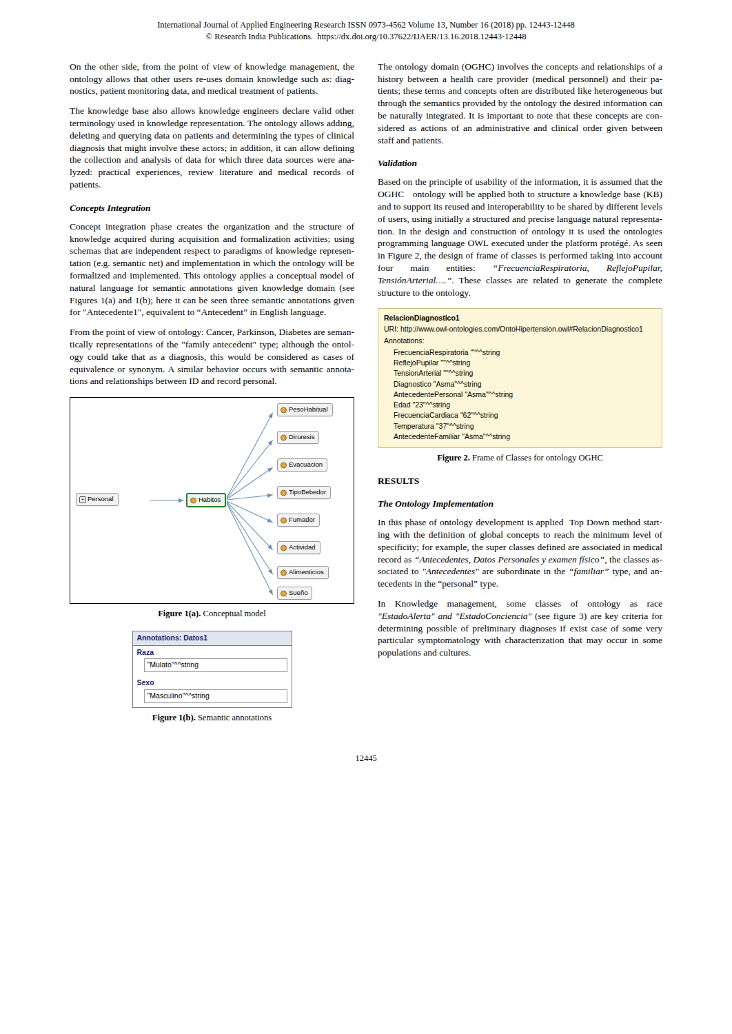International Journal of Applied Engineering Research ISSN 0973-4562 Volume 13, Number 16 (2018) pp. 12443-12448 © Research India Publications. https://dx.doi.org/10.37622/IJAER/13.16.2018.12443-12448
On the other side, from the point of view of knowledge management, the ontology allows that other users re-uses domain knowledge such as: diagnostics, patient monitoring data, and medical treatment of patients.
The knowledge base also allows knowledge engineers declare valid other terminology used in knowledge representation. The ontology allows adding, deleting and querying data on patients and determining the types of clinical diagnosis that might involve these actors; in addition, it can allow defining the collection and analysis of data for which three data sources were analyzed: practical experiences, review literature and medical records of patients.
Concepts Integration
Concept integration phase creates the organization and the structure of knowledge acquired during acquisition and formalization activities; using schemas that are independent respect to paradigms of knowledge representation (e.g. semantic net) and implementation in which the ontology will be formalized and implemented. This ontology applies a conceptual model of natural language for semantic annotations given knowledge domain (see Figures 1(a) and 1(b); here it can be seen three semantic annotations given for "Antecedente1", equivalent to “Antecedent” in English language.
From the point of view of ontology: Cancer, Parkinson, Diabetes are semantically representations of the "family antecedent" type; although the ontology could take that as a diagnosis, this would be considered as cases of equivalence or synonym. A similar behavior occurs with semantic annotations and relationships between ID and record personal.
Personal
Habitos
PesoHabitual
Diruresis
Evacuacion
TipoBebedor
Fumador
Actividad
Alimenticios
Sueño
Figure 1(a). Conceptual model
Annotations: Datos1
Raza "Mulato"^^string
Sexo "Masculino"^^string
Figure 1(b). Semantic annotations
The ontology domain (OGHC) involves the concepts and relationships of a history between a health care provider (medical personnel) and their patients; these terms and concepts often are distributed like heterogeneous but through the semantics provided by the ontology the desired information can be naturally integrated. It is important to note that these concepts are considered as actions of an administrative and clinical order given between staff and patients.
Validation
Based on the principle of usability of the information, it is assumed that the OGHC ontology will be applied both to structure a knowledge base (KB) and to support its reused and interoperability to be shared by different levels of users, using initially a structured and precise language natural representation. In the design and construction of ontology it is used the ontologies programming language OWL executed under the platform protégé. As seen in Figure 2, the design of frame of classes is performed taking into account four main entities: “FrecuenciaRespiratoria, ReflejoPupilar, TensiónArterial….”. These classes are related to generate the complete structure to the ontology.
RelacionDiagnostico1
URI: http://www.owl-ontologies.com/OntoHipertension.owl#RelacionDiagnostico1
Annotations:
FrecuenciaRespiratoria ""^^string
ReflejoPupilar ""^^string
TensionArterial ""^^string
Diagnostico "Asma"^^string
AntecedentePersonal "Asma"^^string
Edad "23"^^string
FrecuenciaCardiaca "62"^^string
Temperatura "37"^^string
AntecedenteFamiliar "Asma"^^string
Figure 2. Frame of Classes for ontology OGHC
RESULTS
The Ontology Implementation
In this phase of ontology development is applied Top Down method starting with the definition of global concepts to reach the minimum level of specificity; for example, the super classes defined are associated in medical record as “Antecedentes, Datos Personales y examen físico”, the classes associated to "Antecedentes" are subordinate in the “familiar” type, and antecedents in the “personal” type.
In Knowledge management, some classes of ontology as race "EstadoAlerta" and "EstadoConciencia" (see figure 3) are key criteria for determining possible of preliminary diagnoses if exist case of some very particular symptomatology with characterization that may occur in some populations and cultures.
12445